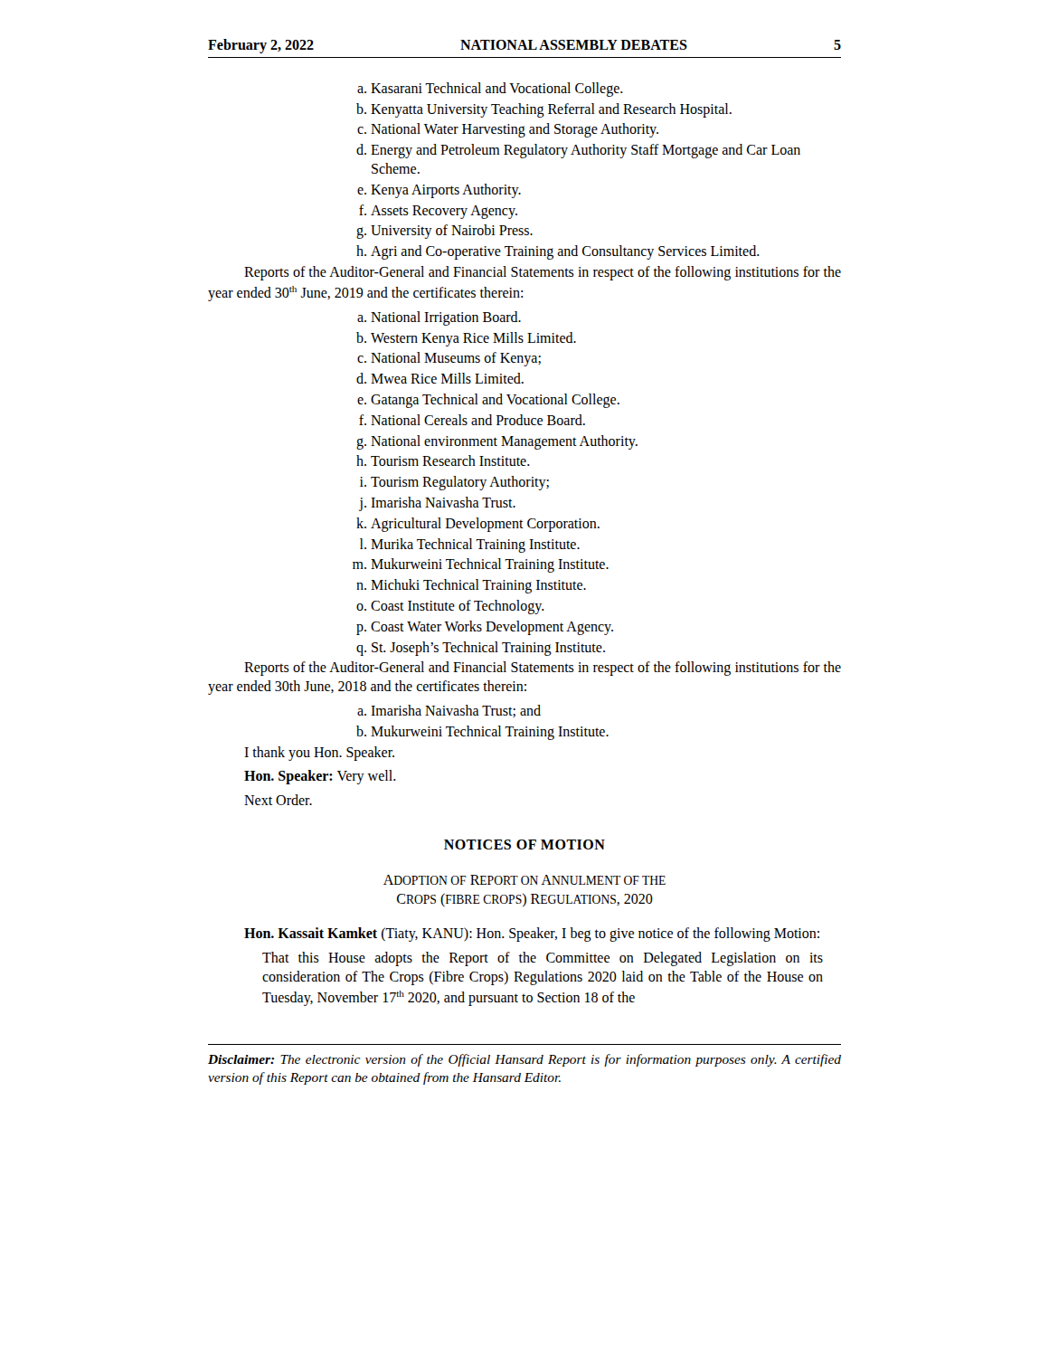February 2, 2022 NATIONAL ASSEMBLY DEBATES 5
Kasarani Technical and Vocational College.
Kenyatta University Teaching Referral and Research Hospital.
National Water Harvesting and Storage Authority.
Energy and Petroleum Regulatory Authority Staff Mortgage and Car Loan Scheme.
Kenya Airports Authority.
Assets Recovery Agency.
University of Nairobi Press.
Agri and Co-operative Training and Consultancy Services Limited.
Reports of the Auditor-General and Financial Statements in respect of the following institutions for the year ended 30th June, 2019 and the certificates therein:
National Irrigation Board.
Western Kenya Rice Mills Limited.
National Museums of Kenya;
Mwea Rice Mills Limited.
Gatanga Technical and Vocational College.
National Cereals and Produce Board.
National environment Management Authority.
Tourism Research Institute.
Tourism Regulatory Authority;
Imarisha Naivasha Trust.
Agricultural Development Corporation.
Murika Technical Training Institute.
Mukurweini Technical Training Institute.
Michuki Technical Training Institute.
Coast Institute of Technology.
Coast Water Works Development Agency.
St. Joseph’s Technical Training Institute.
Reports of the Auditor-General and Financial Statements in respect of the following institutions for the year ended 30th June, 2018 and the certificates therein:
Imarisha Naivasha Trust; and
Mukurweini Technical Training Institute.
I thank you Hon. Speaker.
Hon. Speaker: Very well.
Next Order.
NOTICES OF MOTION
ADOPTION OF REPORT ON ANNULMENT OF THE
CROPS (FIBRE CROPS) REGULATIONS, 2020
Hon. Kassait Kamket (Tiaty, KANU): Hon. Speaker, I beg to give notice of the following Motion:
That this House adopts the Report of the Committee on Delegated Legislation on its consideration of The Crops (Fibre Crops) Regulations 2020 laid on the Table of the House on Tuesday, November 17th 2020, and pursuant to Section 18 of the
Disclaimer: The electronic version of the Official Hansard Report is for information purposes only. A certified version of this Report can be obtained from the Hansard Editor.